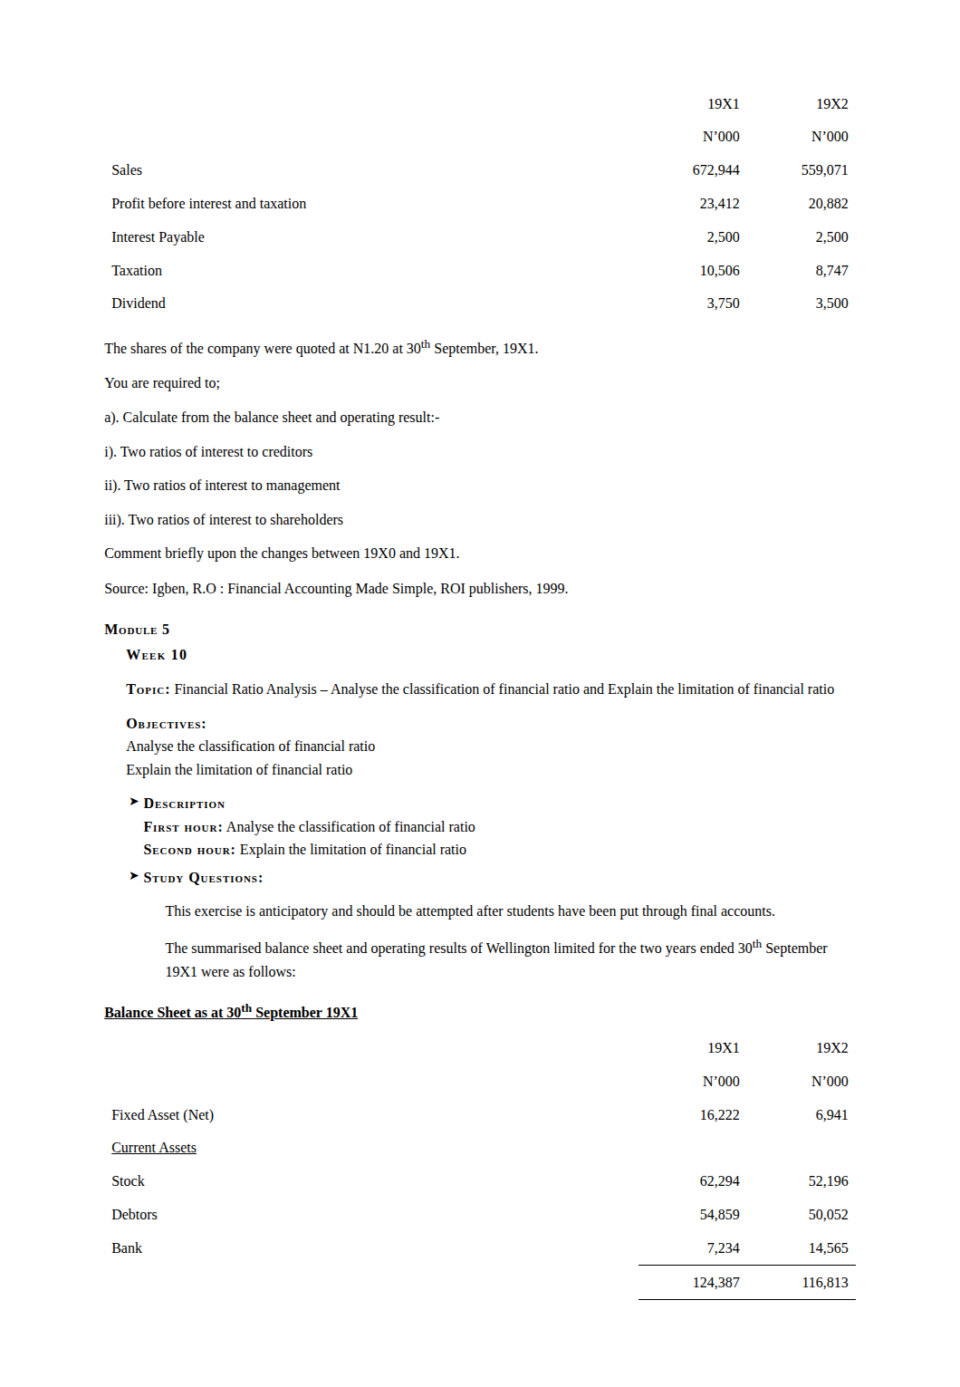| | 19X1 | 19X2 |
| | N’000 | N’000 |
| Sales | 672,944 | 559,071 |
| Profit before interest and taxation | 23,412 | 20,882 |
| Interest Payable | 2,500 | 2,500 |
| Taxation | 10,506 | 8,747 |
| Dividend | 3,750 | 3,500 |
The shares of the company were quoted at N1.20 at 30th September, 19X1.
You are required to;
a). Calculate from the balance sheet and operating result:-
i). Two ratios of interest to creditors
ii). Two ratios of interest to management
iii). Two ratios of interest to shareholders
Comment briefly upon the changes between 19X0 and 19X1.
Source: Igben, R.O : Financial Accounting Made Simple, ROI publishers, 1999.
Module 5
Week 10
Topic: Financial Ratio Analysis – Analyse the classification of financial ratio and Explain the limitation of financial ratio
Objectives:
Analyse the classification of financial ratio
Explain the limitation of financial ratio
Description
First hour: Analyse the classification of financial ratio
Second hour: Explain the limitation of financial ratio
Study Questions:
This exercise is anticipatory and should be attempted after students have been put through final accounts.
The summarised balance sheet and operating results of Wellington limited for the two years ended 30th September 19X1 were as follows:
Balance Sheet as at 30th September 19X1
| | 19X1 | 19X2 |
| | N’000 | N’000 |
| Fixed Asset (Net) | 16,222 | 6,941 |
| Current Assets | | |
| Stock | 62,294 | 52,196 |
| Debtors | 54,859 | 50,052 |
| Bank | 7,234 | 14,565 |
| | 124,387 | 116,813 |